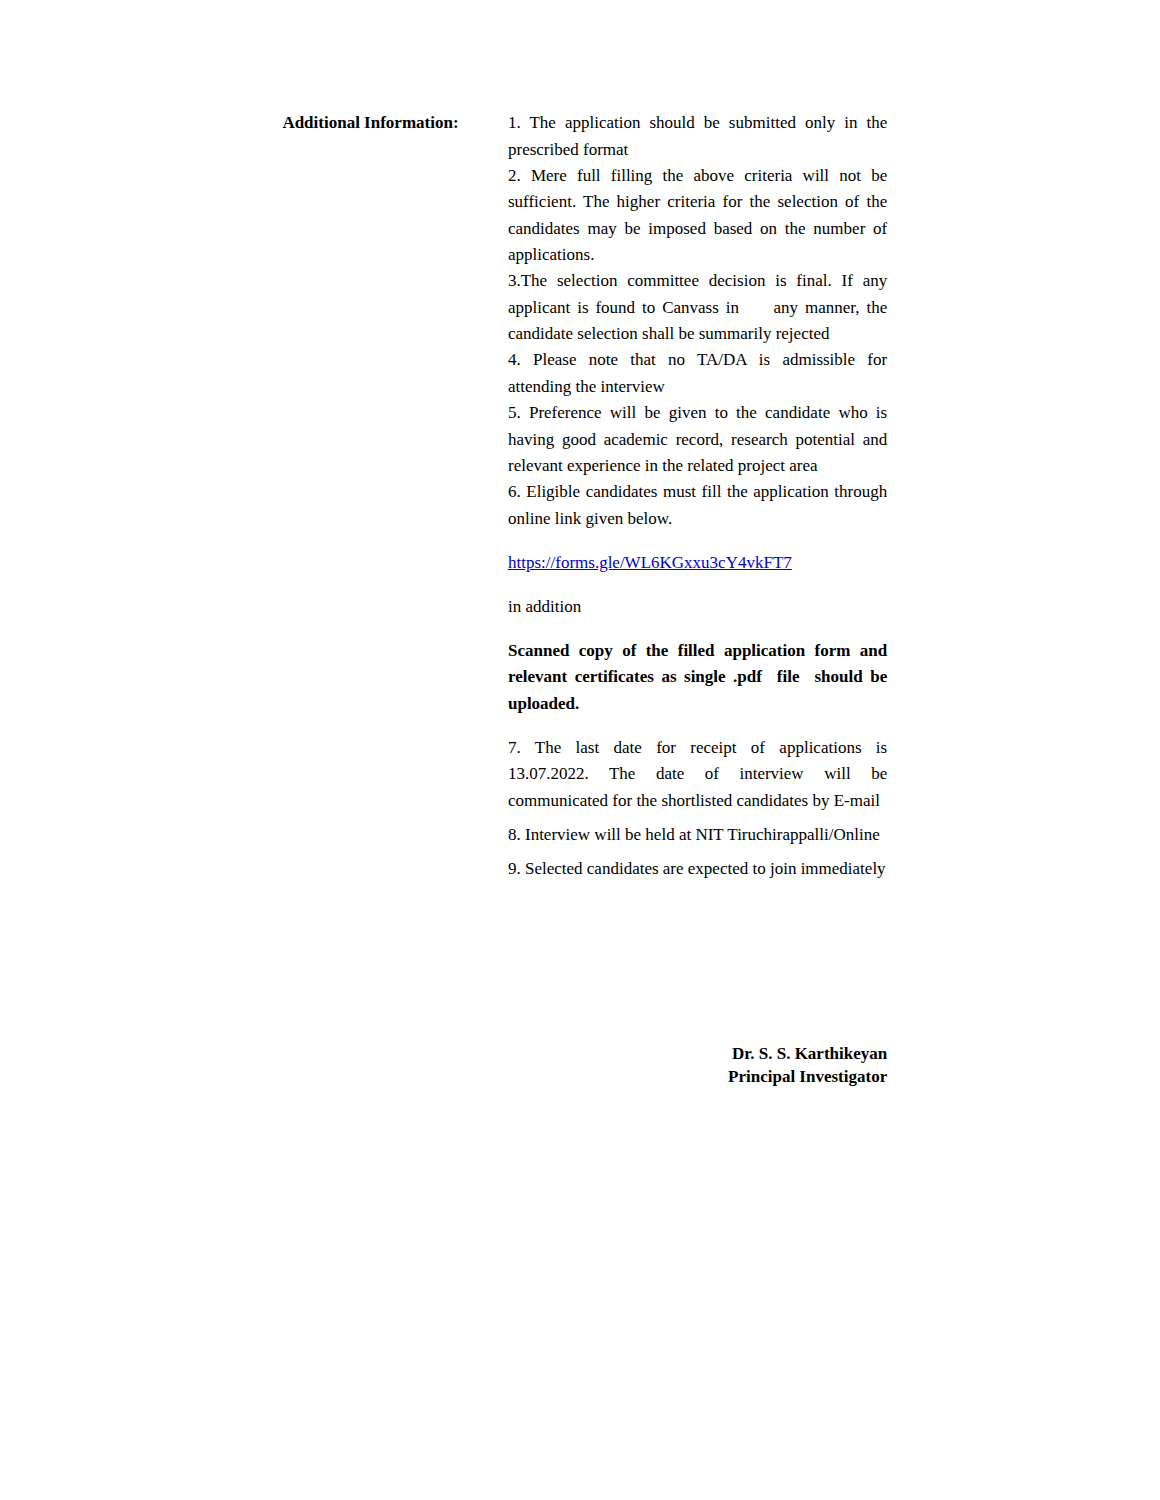Additional Information:
1. The application should be submitted only in the prescribed format
2. Mere full filling the above criteria will not be sufficient. The higher criteria for the selection of the candidates may be imposed based on the number of applications.
3.The selection committee decision is final. If any applicant is found to Canvass in any manner, the candidate selection shall be summarily rejected
4. Please note that no TA/DA is admissible for attending the interview
5. Preference will be given to the candidate who is having good academic record, research potential and relevant experience in the related project area
6. Eligible candidates must fill the application through online link given below.
https://forms.gle/WL6KGxxu3cY4vkFT7
in addition
Scanned copy of the filled application form and relevant certificates as single .pdf file should be uploaded.
7. The last date for receipt of applications is 13.07.2022. The date of interview will be communicated for the shortlisted candidates by E-mail
8. Interview will be held at NIT Tiruchirappalli/Online
9. Selected candidates are expected to join immediately
Dr. S. S. Karthikeyan
Principal Investigator